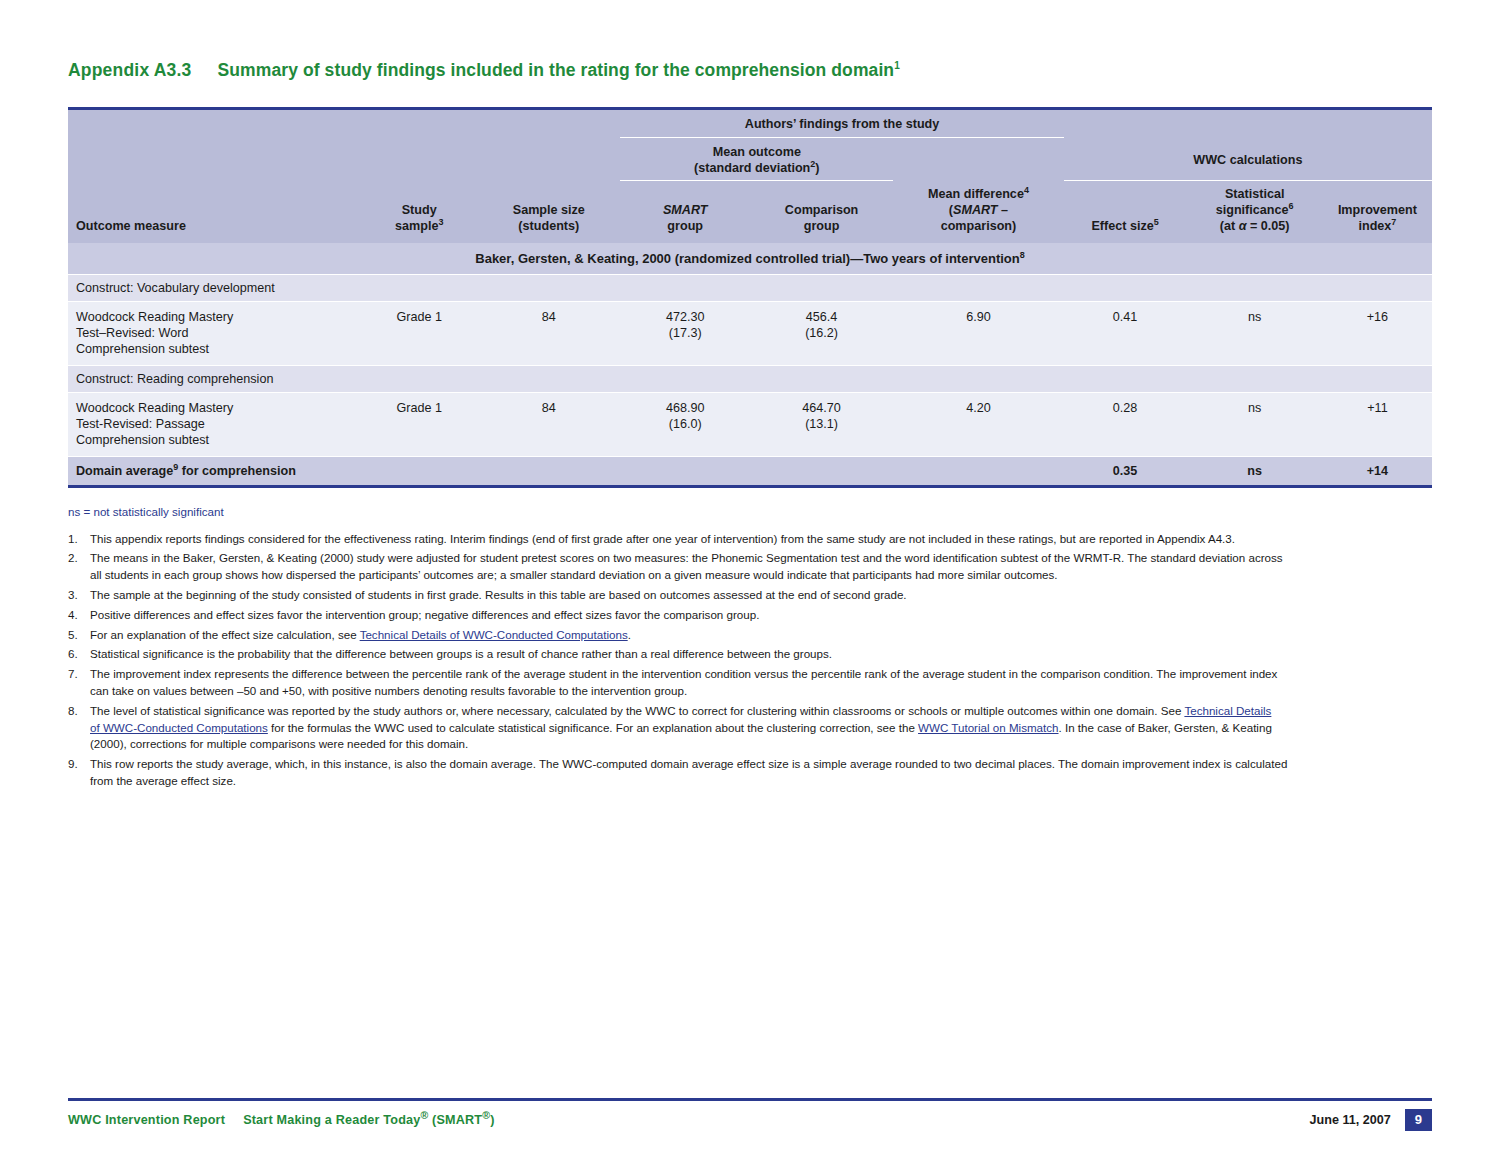Appendix A3.3
Summary of study findings included in the rating for the comprehension domain1
| | | | Authors’ findings from the study | | | |
| --- | --- | --- | --- | --- | --- | --- |
| | | | Mean outcome (standard deviation 2 ) | | WWC calculations |
| Outcome measure | Study sample 3 | Sample size (students) | SMART group | Comparison group | Mean difference 4 ( SMART – comparison) | Effect size 5 | Statistical significance 6 (at α = 0.05) | Improvement index 7 |
| Baker, Gersten, & Keating, 2000 (randomized controlled trial)—Two years of intervention 8 |
| Construct: Vocabulary development |
| Woodcock Reading Mastery Test–Revised: Word Comprehension subtest | Grade 1 | 84 | 472.30 (17.3) | 456.4 (16.2) | 6.90 | 0.41 | ns | +16 |
| Construct: Reading comprehension |
| Woodcock Reading Mastery Test-Revised: Passage Comprehension subtest | Grade 1 | 84 | 468.90 (16.0) | 464.70 (13.1) | 4.20 | 0.28 | ns | +11 |
| Domain average 9 for comprehension | 0.35 | ns | +14 |
ns = not statistically significant
This appendix reports findings considered for the effectiveness rating. Interim findings (end of first grade after one year of intervention) from the same study are not included in these ratings, but are reported in Appendix A4.3.
The means in the Baker, Gersten, & Keating (2000) study were adjusted for student pretest scores on two measures: the Phonemic Segmentation test and the word identification subtest of the WRMT-R. The standard deviation across all students in each group shows how dispersed the participants’ outcomes are; a smaller standard deviation on a given measure would indicate that participants had more similar outcomes.
The sample at the beginning of the study consisted of students in first grade. Results in this table are based on outcomes assessed at the end of second grade.
Positive differences and effect sizes favor the intervention group; negative differences and effect sizes favor the comparison group.
For an explanation of the effect size calculation, see Technical Details of WWC-Conducted Computations.
Statistical significance is the probability that the difference between groups is a result of chance rather than a real difference between the groups.
The improvement index represents the difference between the percentile rank of the average student in the intervention condition versus the percentile rank of the average student in the comparison condition. The improvement index can take on values between –50 and +50, with positive numbers denoting results favorable to the intervention group.
The level of statistical significance was reported by the study authors or, where necessary, calculated by the WWC to correct for clustering within classrooms or schools or multiple outcomes within one domain. See Technical Details of WWC-Conducted Computations for the formulas the WWC used to calculate statistical significance. For an explanation about the clustering correction, see the WWC Tutorial on Mismatch. In the case of Baker, Gersten, & Keating (2000), corrections for multiple comparisons were needed for this domain.
This row reports the study average, which, in this instance, is also the domain average. The WWC-computed domain average effect size is a simple average rounded to two decimal places. The domain improvement index is calculated from the average effect size.
WWC Intervention Report Start Making a Reader Today® (SMART®)
June 11, 2007 9